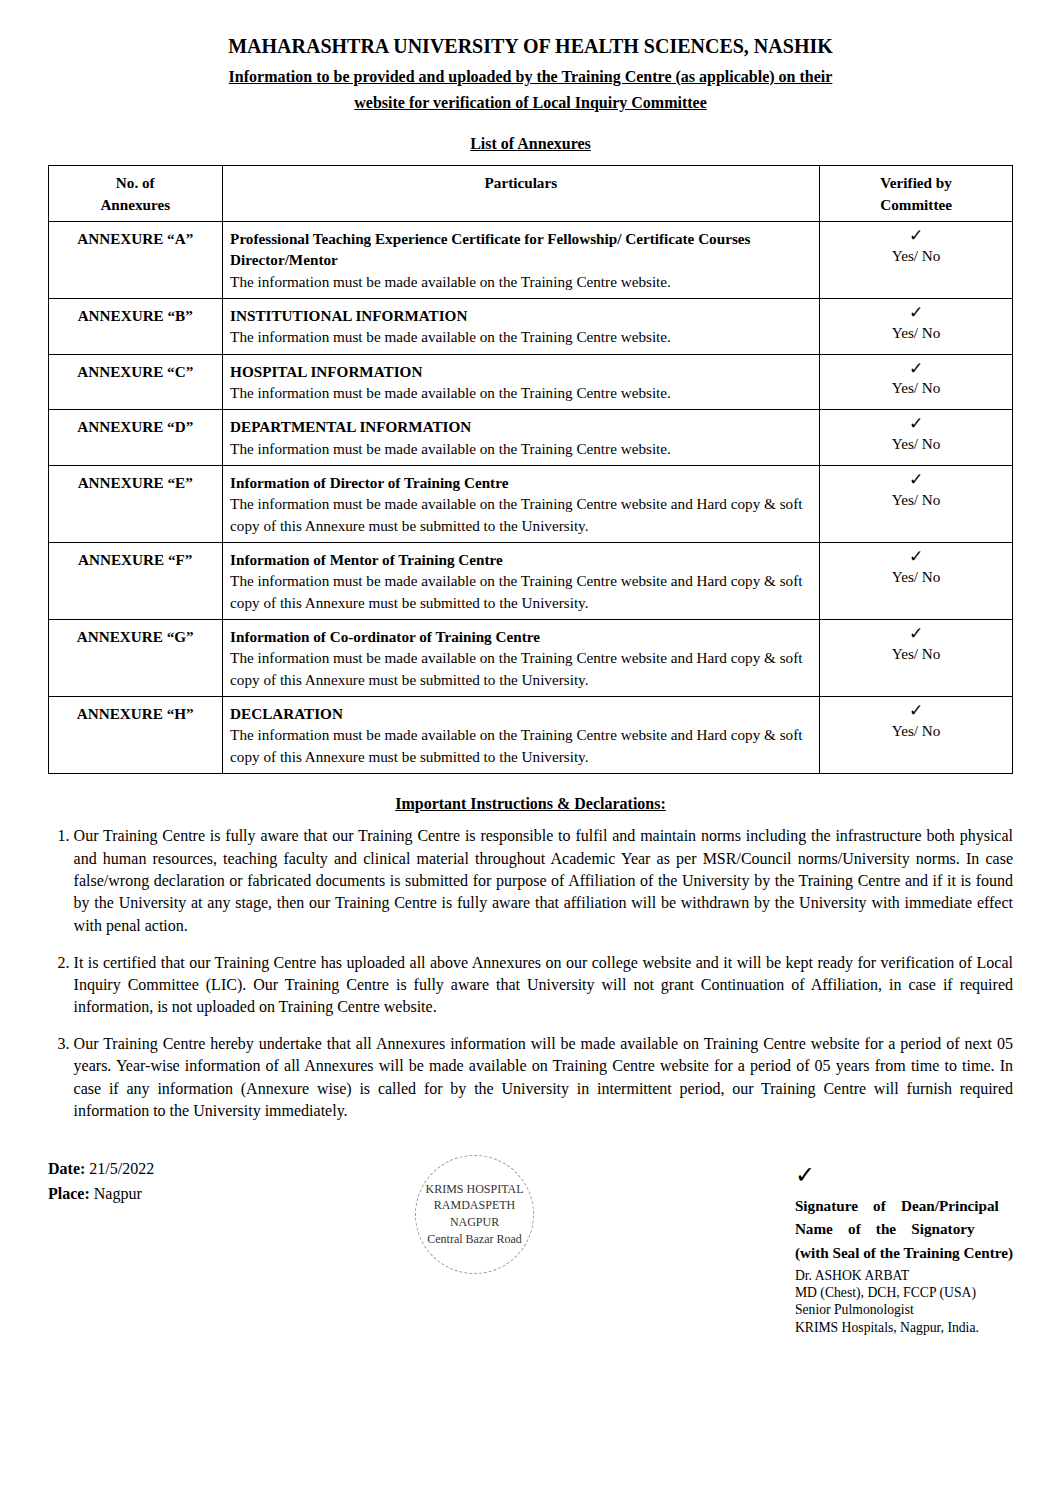MAHARASHTRA UNIVERSITY OF HEALTH SCIENCES, NASHIK
Information to be provided and uploaded by the Training Centre (as applicable) on their
website for verification of Local Inquiry Committee
List of Annexures
| No. of Annexures | Particulars | Verified by Committee |
| --- | --- | --- |
| ANNEXURE “A” | Professional Teaching Experience Certificate for Fellowship/ Certificate Courses Director/Mentor The information must be made available on the Training Centre website. | ✓ Yes/ No |
| ANNEXURE “B” | INSTITUTIONAL INFORMATION The information must be made available on the Training Centre website. | ✓ Yes/ No |
| ANNEXURE “C” | HOSPITAL INFORMATION The information must be made available on the Training Centre website. | ✓ Yes/ No |
| ANNEXURE “D” | DEPARTMENTAL INFORMATION The information must be made available on the Training Centre website. | ✓ Yes/ No |
| ANNEXURE “E” | Information of Director of Training Centre The information must be made available on the Training Centre website and Hard copy & soft copy of this Annexure must be submitted to the University. | ✓ Yes/ No |
| ANNEXURE “F” | Information of Mentor of Training Centre The information must be made available on the Training Centre website and Hard copy & soft copy of this Annexure must be submitted to the University. | ✓ Yes/ No |
| ANNEXURE “G” | Information of Co-ordinator of Training Centre The information must be made available on the Training Centre website and Hard copy & soft copy of this Annexure must be submitted to the University. | ✓ Yes/ No |
| ANNEXURE “H” | DECLARATION The information must be made available on the Training Centre website and Hard copy & soft copy of this Annexure must be submitted to the University. | ✓ Yes/ No |
Important Instructions & Declarations:
Our Training Centre is fully aware that our Training Centre is responsible to fulfil and maintain norms including the infrastructure both physical and human resources, teaching faculty and clinical material throughout Academic Year as per MSR/Council norms/University norms. In case false/wrong declaration or fabricated documents is submitted for purpose of Affiliation of the University by the Training Centre and if it is found by the University at any stage, then our Training Centre is fully aware that affiliation will be withdrawn by the University with immediate effect with penal action.
It is certified that our Training Centre has uploaded all above Annexures on our college website and it will be kept ready for verification of Local Inquiry Committee (LIC). Our Training Centre is fully aware that University will not grant Continuation of Affiliation, in case if required information, is not uploaded on Training Centre website.
Our Training Centre hereby undertake that all Annexures information will be made available on Training Centre website for a period of next 05 years. Year-wise information of all Annexures will be made available on Training Centre website for a period of 05 years from time to time. In case if any information (Annexure wise) is called for by the University in intermittent period, our Training Centre will furnish required information to the University immediately.
Date: 21/5/2022
Place: Nagpur
KRIMS HOSPITAL
RAMDASPETH
NAGPUR
Central Bazar Road
✓
Signature of Dean/Principal
Name of the Signatory
(with Seal of the Training Centre)
Dr. ASHOK ARBAT
MD (Chest), DCH, FCCP (USA)
Senior Pulmonologist
KRIMS Hospitals, Nagpur, India.